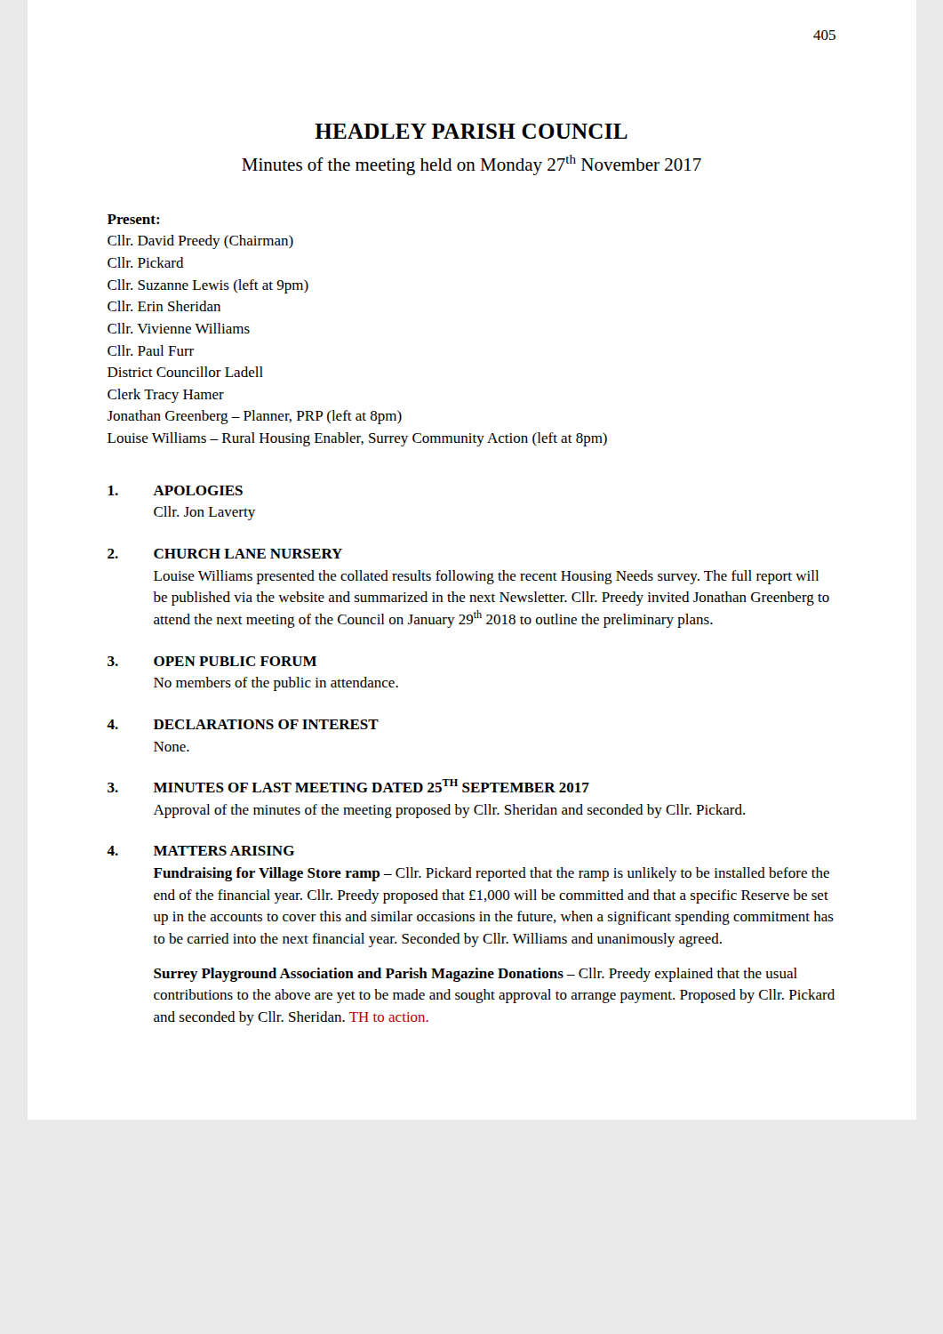405
HEADLEY PARISH COUNCIL
Minutes of the meeting held on Monday 27th November 2017
Present:
Cllr. David Preedy (Chairman)
Cllr. Pickard
Cllr. Suzanne Lewis (left at 9pm)
Cllr. Erin Sheridan
Cllr. Vivienne Williams
Cllr. Paul Furr
District Councillor Ladell
Clerk Tracy Hamer
Jonathan Greenberg – Planner, PRP (left at 8pm)
Louise Williams – Rural Housing Enabler, Surrey Community Action (left at 8pm)
1. Apologies
Cllr. Jon Laverty
2. Church Lane Nursery
Louise Williams presented the collated results following the recent Housing Needs survey. The full report will be published via the website and summarized in the next Newsletter. Cllr. Preedy invited Jonathan Greenberg to attend the next meeting of the Council on January 29th 2018 to outline the preliminary plans.
3. Open Public Forum
No members of the public in attendance.
4. Declarations of Interest
None.
3. Minutes of last meeting dated 25th September 2017
Approval of the minutes of the meeting proposed by Cllr. Sheridan and seconded by Cllr. Pickard.
4. Matters Arising
Fundraising for Village Store ramp – Cllr. Pickard reported that the ramp is unlikely to be installed before the end of the financial year. Cllr. Preedy proposed that £1,000 will be committed and that a specific Reserve be set up in the accounts to cover this and similar occasions in the future, when a significant spending commitment has to be carried into the next financial year. Seconded by Cllr. Williams and unanimously agreed.
Surrey Playground Association and Parish Magazine Donations – Cllr. Preedy explained that the usual contributions to the above are yet to be made and sought approval to arrange payment. Proposed by Cllr. Pickard and seconded by Cllr. Sheridan. TH to action.